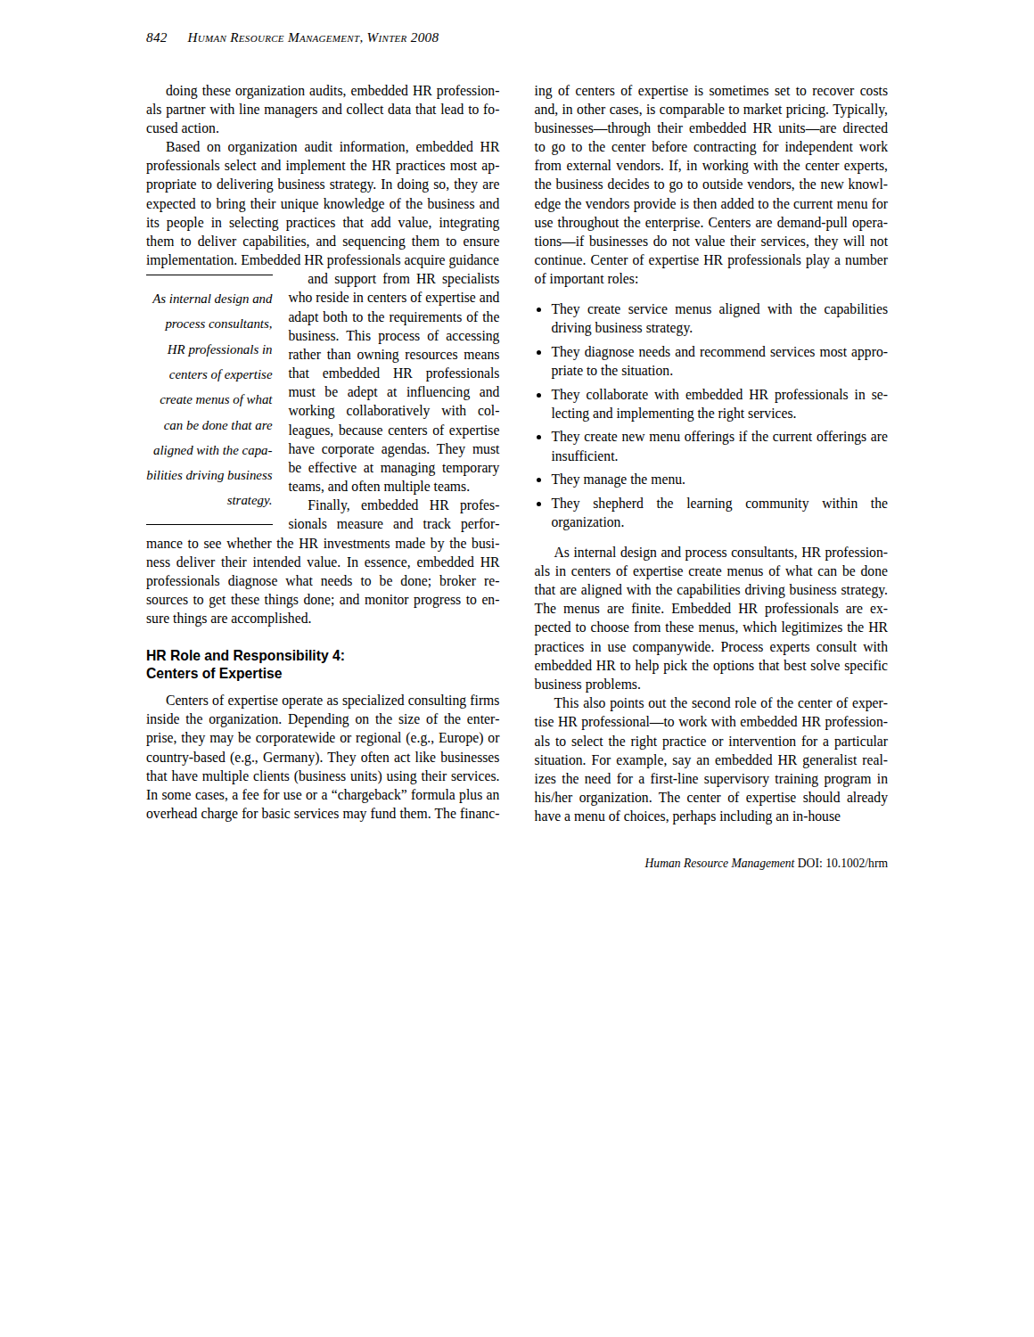842 Human Resource Management, Winter 2008
doing these organization audits, embedded HR professionals partner with line managers and collect data that lead to focused action.
Based on organization audit information, embedded HR professionals select and implement the HR practices most appropriate to delivering business strategy. In doing so, they are expected to bring their unique knowledge of the business and its people in selecting practices that add value, integrating them to deliver capabilities, and sequencing them to ensure implementation. Embedded HR professionals acquire guidance
As internal design and process consultants, HR professionals in centers of expertise create menus of what can be done that are aligned with the capabilities driving business strategy.
and support from HR specialists who reside in centers of expertise and adapt both to the requirements of the business. This process of accessing rather than owning resources means that embedded HR professionals must be adept at influencing and working collaboratively with colleagues, because centers of expertise have corporate agendas. They must be effective at managing temporary teams, and often multiple teams.
Finally, embedded HR professionals measure and track performance to see whether the HR investments made by the business deliver their intended value. In essence, embedded HR professionals diagnose what needs to be done; broker resources to get these things done; and monitor progress to ensure things are accomplished.
HR Role and Responsibility 4:
Centers of Expertise
Centers of expertise operate as specialized consulting firms inside the organization. Depending on the size of the enterprise, they may be corporatewide or regional (e.g., Europe) or country-based (e.g., Germany). They often act like businesses that have multiple clients (business units) using their services. In some cases, a fee for use or a “chargeback” formula plus an overhead charge for basic services may fund them. The financing of centers of expertise is sometimes set to recover costs and, in other cases, is comparable to market pricing. Typically, businesses—through their embedded HR units—are directed to go to the center before contracting for independent work from external vendors. If, in working with the center experts, the business decides to go to outside vendors, the new knowledge the vendors provide is then added to the current menu for use throughout the enterprise. Centers are demand-pull operations—if businesses do not value their services, they will not continue. Center of expertise HR professionals play a number of important roles:
They create service menus aligned with the capabilities driving business strategy.
They diagnose needs and recommend services most appropriate to the situation.
They collaborate with embedded HR professionals in selecting and implementing the right services.
They create new menu offerings if the current offerings are insufficient.
They manage the menu.
They shepherd the learning community within the organization.
As internal design and process consultants, HR professionals in centers of expertise create menus of what can be done that are aligned with the capabilities driving business strategy. The menus are finite. Embedded HR professionals are expected to choose from these menus, which legitimizes the HR practices in use companywide. Process experts consult with embedded HR to help pick the options that best solve specific business problems.
This also points out the second role of the center of expertise HR professional—to work with embedded HR professionals to select the right practice or intervention for a particular situation. For example, say an embedded HR generalist realizes the need for a first-line supervisory training program in his/her organization. The center of expertise should already have a menu of choices, perhaps including an in-house
Human Resource Management DOI: 10.1002/hrm